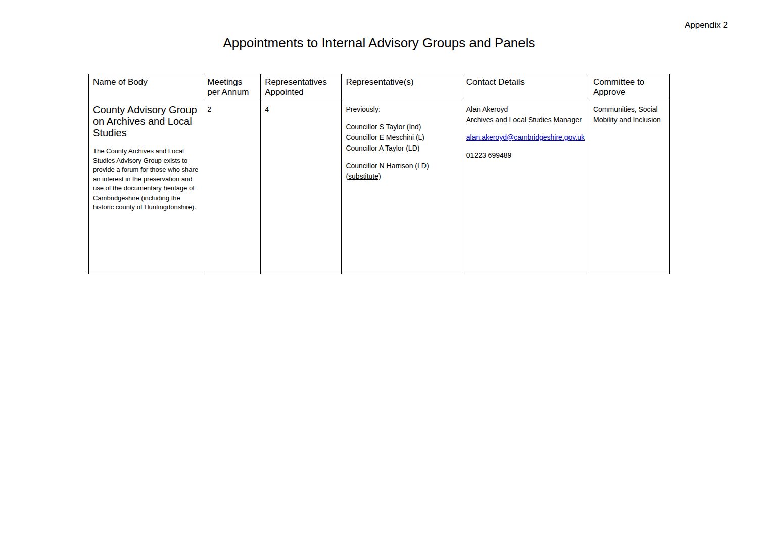Appendix 2
Appointments to Internal Advisory Groups and Panels
| Name of Body | Meetings per Annum | Representatives Appointed | Representative(s) | Contact Details | Committee to Approve |
| --- | --- | --- | --- | --- | --- |
| County Advisory Group on Archives and Local Studies The County Archives and Local Studies Advisory Group exists to provide a forum for those who share an interest in the preservation and use of the documentary heritage of Cambridgeshire (including the historic county of Huntingdonshire). | 2 | 4 | Previously: Councillor S Taylor (Ind) Councillor E Meschini (L) Councillor A Taylor (LD) Councillor N Harrison (LD) ( substitute ) | Alan Akeroyd Archives and Local Studies Manager alan.akeroyd@cambridgeshire.gov.uk 01223 699489 | Communities, Social Mobility and Inclusion |